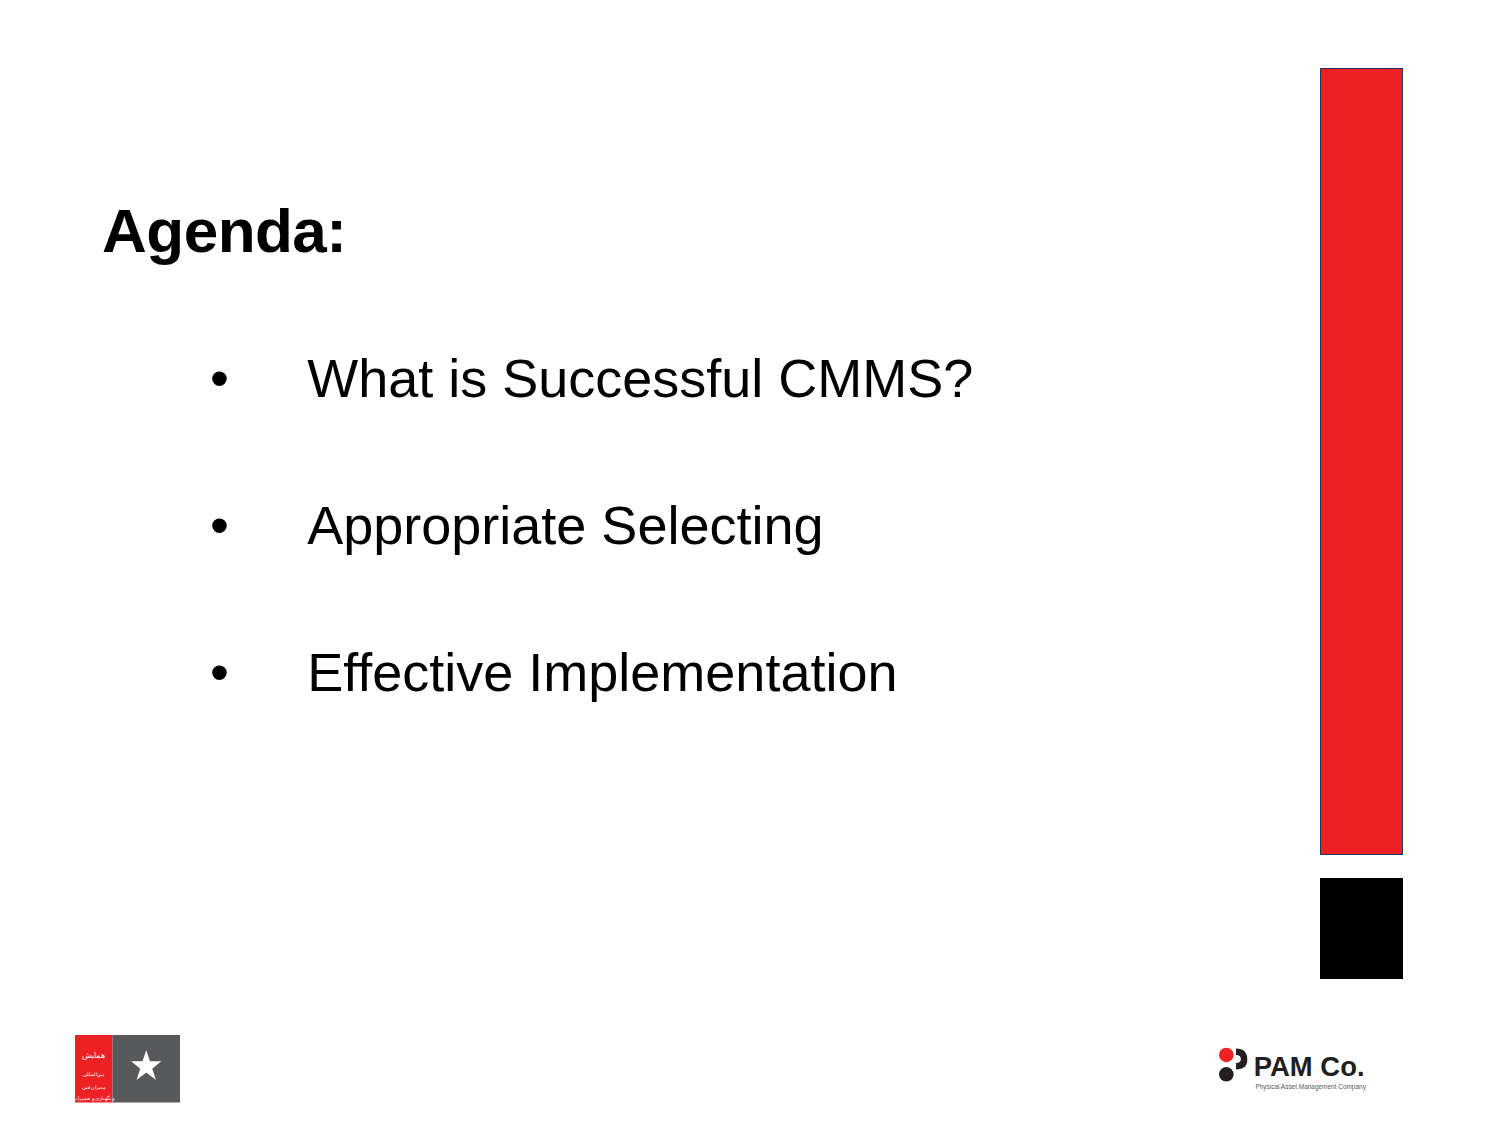Agenda:
What is Successful CMMS?
Appropriate Selecting
Effective Implementation
همایش بین‌المللی مدیران فنی و نگهداری و تعمیرات
PAM Co. Physical Asset Management Company